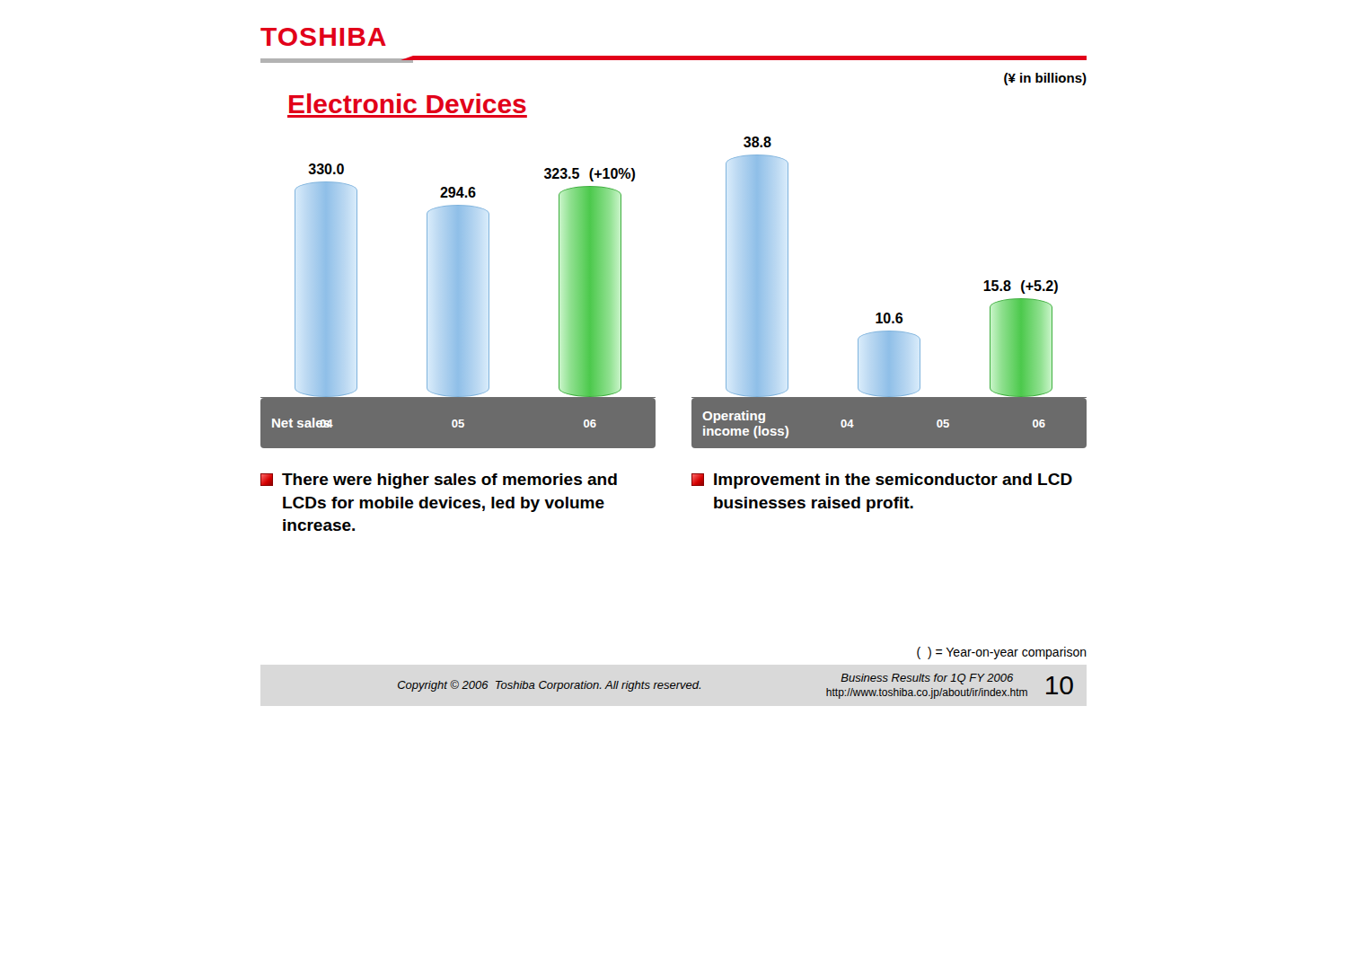TOSHIBA
(¥ in billions)
Electronic Devices
330.0
294.6
323.5 (+10%)
Net sales
04 05 06
38.8
10.6
15.8 (+5.2)
Operating
income (loss)
04 05 06
There were higher sales of memories and LCDs for mobile devices, led by volume increase.
Improvement in the semiconductor and LCD businesses raised profit.
( ) = Year-on-year comparison
Copyright © 2006 Toshiba Corporation. All rights reserved.
Business Results for 1Q FY 2006
http://www.toshiba.co.jp/about/ir/index.htm
10